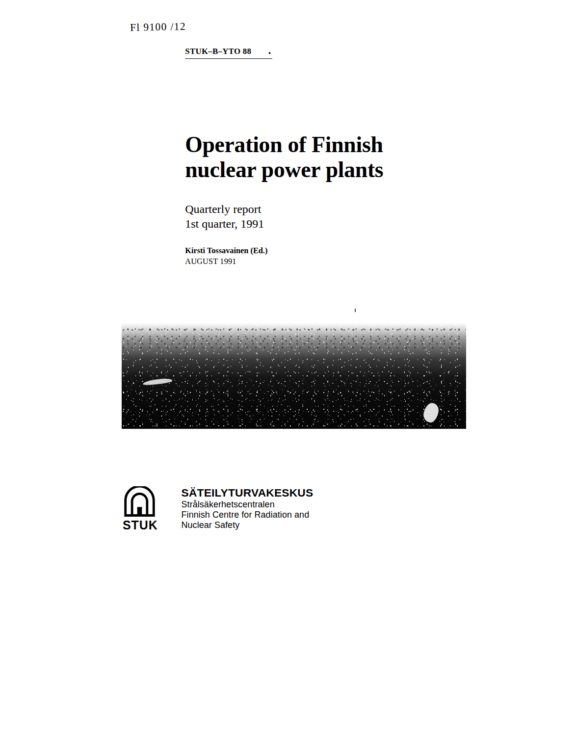Fl 9100 /12
STUK–B–YTO 88.
Operation of Finnish
nuclear power plants
Quarterly report
1st quarter, 1991
Kirsti Tossavainen (Ed.)
AUGUST 1991
STUK
SÄTEILYTURVAKESKUS Strålsäkerhetscentralen Finnish Centre for Radiation and Nuclear Safety